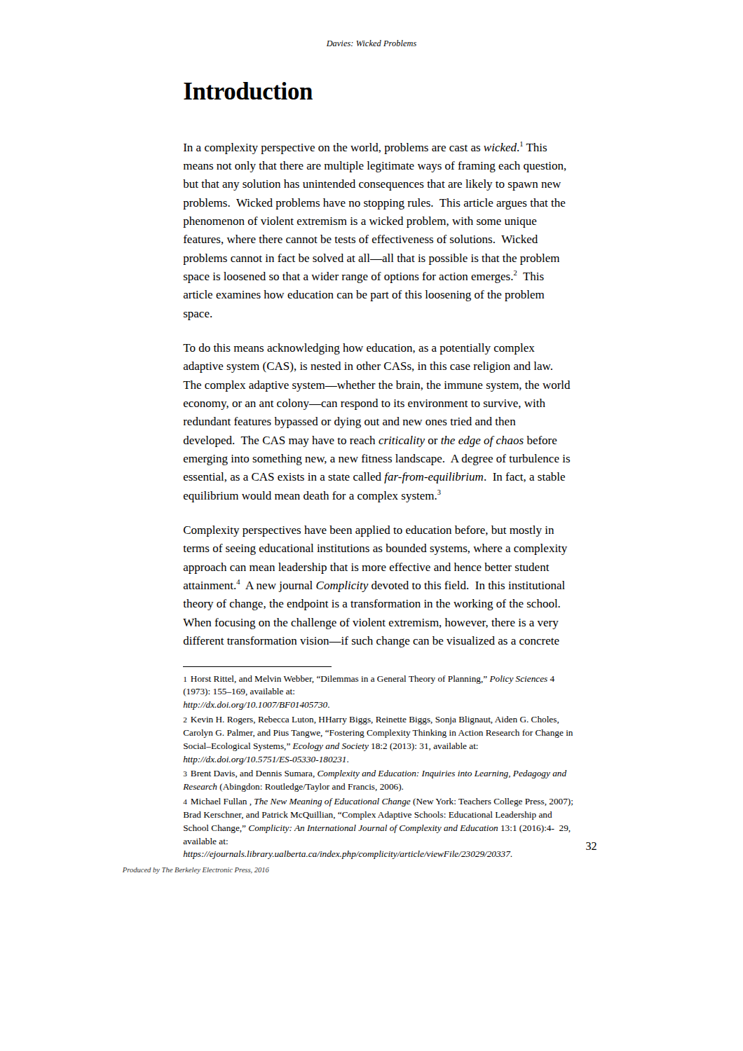Davies: Wicked Problems
Introduction
In a complexity perspective on the world, problems are cast as wicked.1 This means not only that there are multiple legitimate ways of framing each question, but that any solution has unintended consequences that are likely to spawn new problems. Wicked problems have no stopping rules. This article argues that the phenomenon of violent extremism is a wicked problem, with some unique features, where there cannot be tests of effectiveness of solutions. Wicked problems cannot in fact be solved at all—all that is possible is that the problem space is loosened so that a wider range of options for action emerges.2 This article examines how education can be part of this loosening of the problem space.
To do this means acknowledging how education, as a potentially complex adaptive system (CAS), is nested in other CASs, in this case religion and law. The complex adaptive system—whether the brain, the immune system, the world economy, or an ant colony—can respond to its environment to survive, with redundant features bypassed or dying out and new ones tried and then developed. The CAS may have to reach criticality or the edge of chaos before emerging into something new, a new fitness landscape. A degree of turbulence is essential, as a CAS exists in a state called far-from-equilibrium. In fact, a stable equilibrium would mean death for a complex system.3
Complexity perspectives have been applied to education before, but mostly in terms of seeing educational institutions as bounded systems, where a complexity approach can mean leadership that is more effective and hence better student attainment.4 A new journal Complicity devoted to this field. In this institutional theory of change, the endpoint is a transformation in the working of the school. When focusing on the challenge of violent extremism, however, there is a very different transformation vision—if such change can be visualized as a concrete
1 Horst Rittel, and Melvin Webber, “Dilemmas in a General Theory of Planning,” Policy Sciences 4 (1973): 155–169, available at:
http://dx.doi.org/10.1007/BF01405730.
2 Kevin H. Rogers, Rebecca Luton, HHarry Biggs, Reinette Biggs, Sonja Blignaut, Aiden G. Choles, Carolyn G. Palmer, and Pius Tangwe, “Fostering Complexity Thinking in Action Research for Change in Social–Ecological Systems,” Ecology and Society 18:2 (2013): 31, available at: http://dx.doi.org/10.5751/ES-05330-180231.
3 Brent Davis, and Dennis Sumara, Complexity and Education: Inquiries into Learning, Pedagogy and Research (Abingdon: Routledge/Taylor and Francis, 2006).
4 Michael Fullan , The New Meaning of Educational Change (New York: Teachers College Press, 2007); Brad Kerschner, and Patrick McQuillian, “Complex Adaptive Schools: Educational Leadership and School Change,” Complicity: An International Journal of Complexity and Education 13:1 (2016):4- 29, available at:
https://ejournals.library.ualberta.ca/index.php/complicity/article/viewFile/23029/20337.
32
Produced by The Berkeley Electronic Press, 2016